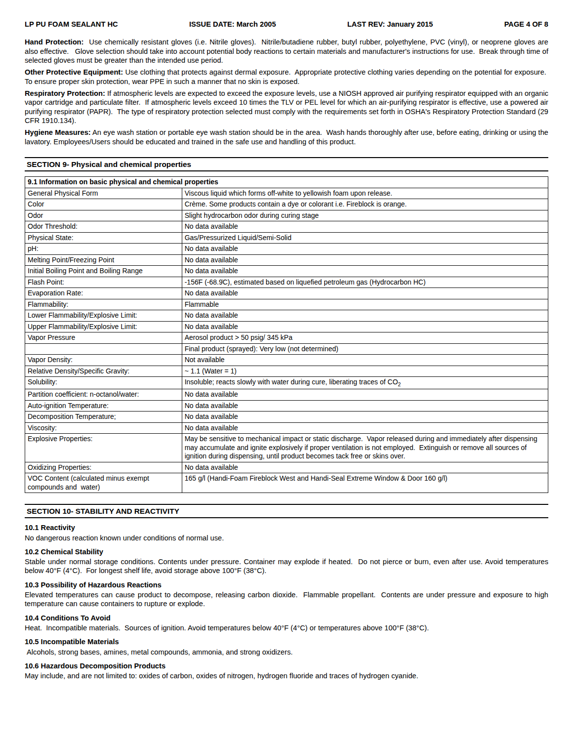LP PU FOAM SEALANT HC ISSUE DATE: March 2005 LAST REV: January 2015 PAGE 4 OF 8
Hand Protection: Use chemically resistant gloves (i.e. Nitrile gloves). Nitrile/butadiene rubber, butyl rubber, polyethylene, PVC (vinyl), or neoprene gloves are also effective. Glove selection should take into account potential body reactions to certain materials and manufacturer's instructions for use. Break through time of selected gloves must be greater than the intended use period.
Other Protective Equipment: Use clothing that protects against dermal exposure. Appropriate protective clothing varies depending on the potential for exposure. To ensure proper skin protection, wear PPE in such a manner that no skin is exposed.
Respiratory Protection: If atmospheric levels are expected to exceed the exposure levels, use a NIOSH approved air purifying respirator equipped with an organic vapor cartridge and particulate filter. If atmospheric levels exceed 10 times the TLV or PEL level for which an air-purifying respirator is effective, use a powered air purifying respirator (PAPR). The type of respiratory protection selected must comply with the requirements set forth in OSHA's Respiratory Protection Standard (29 CFR 1910.134).
Hygiene Measures: An eye wash station or portable eye wash station should be in the area. Wash hands thoroughly after use, before eating, drinking or using the lavatory. Employees/Users should be educated and trained in the safe use and handling of this product.
SECTION 9- Physical and chemical properties
| 9.1 Information on basic physical and chemical properties |
| --- |
| General Physical Form | Viscous liquid which forms off-white to yellowish foam upon release. |
| Color | Crème. Some products contain a dye or colorant i.e. Fireblock is orange. |
| Odor | Slight hydrocarbon odor during curing stage |
| Odor Threshold: | No data available |
| Physical State: | Gas/Pressurized Liquid/Semi-Solid |
| pH: | No data available |
| Melting Point/Freezing Point | No data available |
| Initial Boiling Point and Boiling Range | No data available |
| Flash Point: | -156̇F (-68.9̇C), estimated based on liquefied petroleum gas (Hydrocarbon HC) |
| Evaporation Rate: | No data available |
| Flammability: | Flammable |
| Lower Flammability/Explosive Limit: | No data available |
| Upper Flammability/Explosive Limit: | No data available |
| Vapor Pressure | Aerosol product > 50 psig/ 345 kPa |
| | Final product (sprayed): Very low (not determined) |
| Vapor Density: | Not available |
| Relative Density/Specific Gravity: | ~ 1.1 (Water = 1) |
| Solubility: | Insoluble; reacts slowly with water during cure, liberating traces of CO 2 |
| Partition coefficient: n-octanol/water: | No data available |
| Auto-ignition Temperature: | No data available |
| Decomposition Temperature; | No data available |
| Viscosity: | No data available |
| Explosive Properties: | May be sensitive to mechanical impact or static discharge. Vapor released during and immediately after dispensing may accumulate and ignite explosively if proper ventilation is not employed. Extinguish or remove all sources of ignition during dispensing, until product becomes tack free or skins over. |
| Oxidizing Properties: | No data available |
| VOC Content (calculated minus exempt compounds and water) | 165 g/l (Handi-Foam Fireblock West and Handi-Seal Extreme Window & Door 160 g/l) |
SECTION 10- STABILITY AND REACTIVITY
10.1 Reactivity
No dangerous reaction known under conditions of normal use.
10.2 Chemical Stability
Stable under normal storage conditions. Contents under pressure. Container may explode if heated. Do not pierce or burn, even after use. Avoid temperatures below 40°F (4°C). For longest shelf life, avoid storage above 100°F (38°C).
10.3 Possibility of Hazardous Reactions
Elevated temperatures can cause product to decompose, releasing carbon dioxide. Flammable propellant. Contents are under pressure and exposure to high temperature can cause containers to rupture or explode.
10.4 Conditions To Avoid
Heat. Incompatible materials. Sources of ignition. Avoid temperatures below 40°F (4°C) or temperatures above 100°F (38°C).
10.5 Incompatible Materials
Alcohols, strong bases, amines, metal compounds, ammonia, and strong oxidizers.
10.6 Hazardous Decomposition Products
May include, and are not limited to: oxides of carbon, oxides of nitrogen, hydrogen fluoride and traces of hydrogen cyanide.